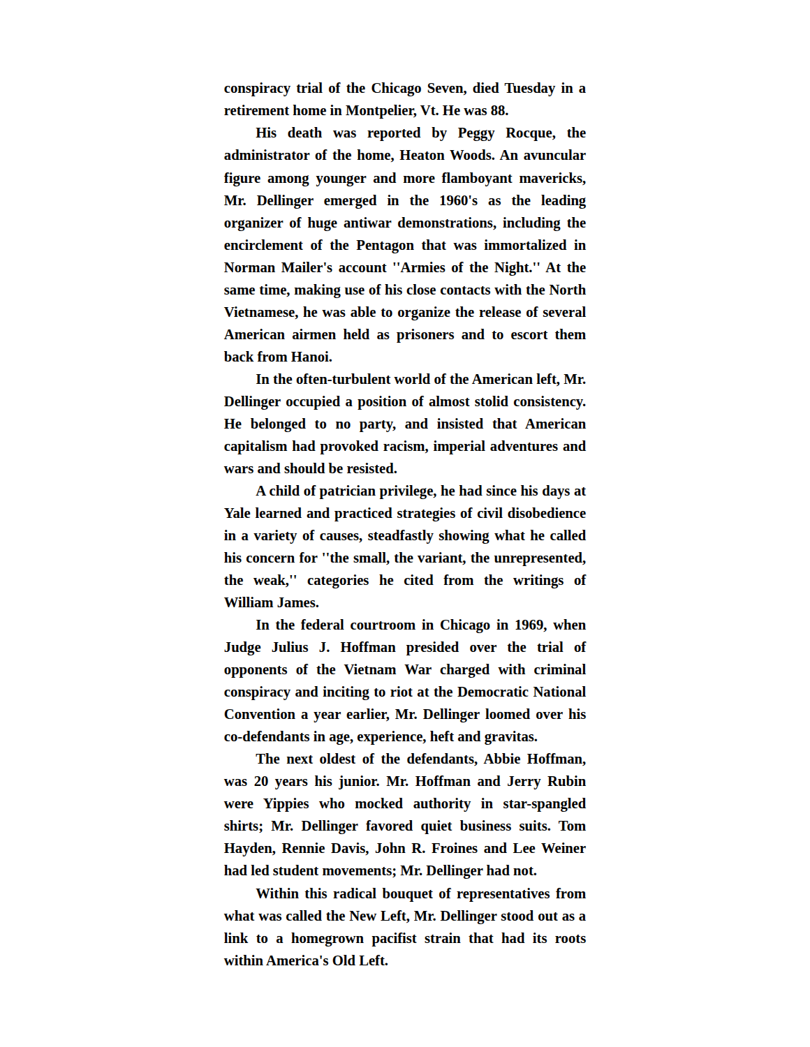conspiracy trial of the Chicago Seven, died Tuesday in a retirement home in Montpelier, Vt. He was 88.
His death was reported by Peggy Rocque, the administrator of the home, Heaton Woods. An avuncular figure among younger and more flamboyant mavericks, Mr. Dellinger emerged in the 1960's as the leading organizer of huge antiwar demonstrations, including the encirclement of the Pentagon that was immortalized in Norman Mailer's account ''Armies of the Night.'' At the same time, making use of his close contacts with the North Vietnamese, he was able to organize the release of several American airmen held as prisoners and to escort them back from Hanoi.
In the often-turbulent world of the American left, Mr. Dellinger occupied a position of almost stolid consistency. He belonged to no party, and insisted that American capitalism had provoked racism, imperial adventures and wars and should be resisted.
A child of patrician privilege, he had since his days at Yale learned and practiced strategies of civil disobedience in a variety of causes, steadfastly showing what he called his concern for ''the small, the variant, the unrepresented, the weak,'' categories he cited from the writings of William James.
In the federal courtroom in Chicago in 1969, when Judge Julius J. Hoffman presided over the trial of opponents of the Vietnam War charged with criminal conspiracy and inciting to riot at the Democratic National Convention a year earlier, Mr. Dellinger loomed over his co-defendants in age, experience, heft and gravitas.
The next oldest of the defendants, Abbie Hoffman, was 20 years his junior. Mr. Hoffman and Jerry Rubin were Yippies who mocked authority in star-spangled shirts; Mr. Dellinger favored quiet business suits. Tom Hayden, Rennie Davis, John R. Froines and Lee Weiner had led student movements; Mr. Dellinger had not.
Within this radical bouquet of representatives from what was called the New Left, Mr. Dellinger stood out as a link to a homegrown pacifist strain that had its roots within America's Old Left.